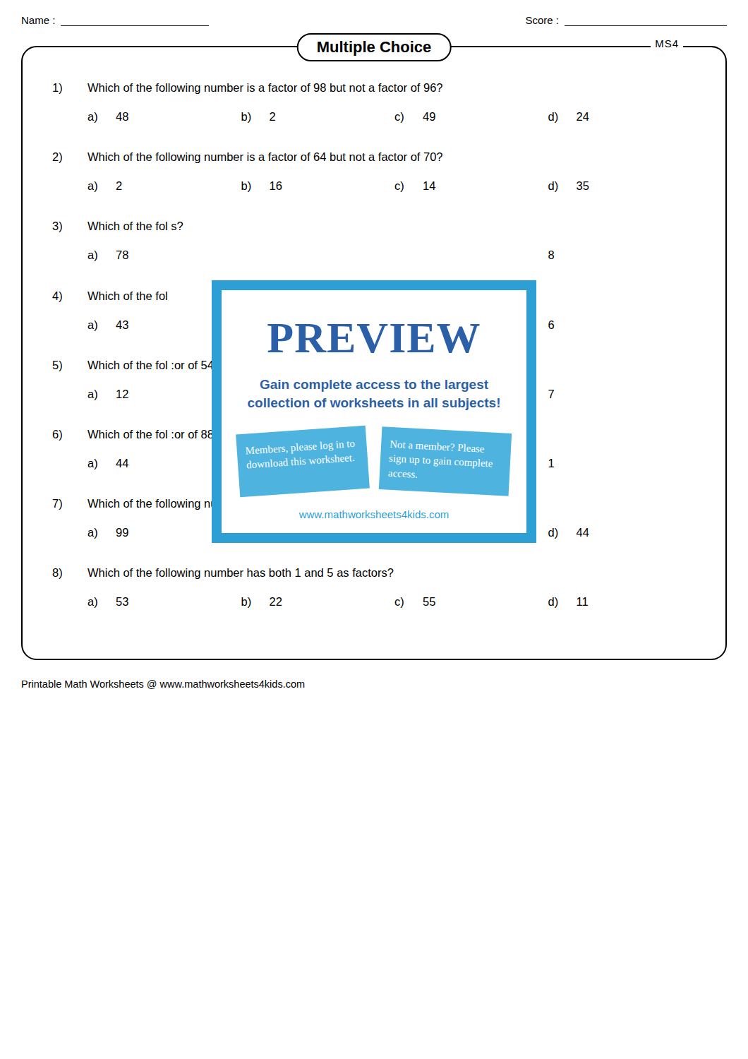Name :
Score :
Multiple Choice
MS4
1) Which of the following number is a factor of 98 but not a factor of 96?
a) 48
b) 2
c) 49
d) 24
2) Which of the following number is a factor of 64 but not a factor of 70?
a) 2
b) 16
c) 14
d) 35
3) Which of the fol s?
a) 78
8
4) Which of the fol
a) 43
6
5) Which of the fol :or of 54?
a) 12
7
6) Which of the fol :or of 88?
a) 44
1
7) Which of the following number has both 6 and 22 as factors?
a) 99
b) 66
c) 36
d) 44
8) Which of the following number has both 1 and 5 as factors?
a) 53
b) 22
c) 55
d) 11
PREVIEW
Gain complete access to the largest collection of worksheets in all subjects!
Members, please log in to download this worksheet.
Not a member? Please sign up to gain complete access.
www.mathworksheets4kids.com
Printable Math Worksheets @ www.mathworksheets4kids.com